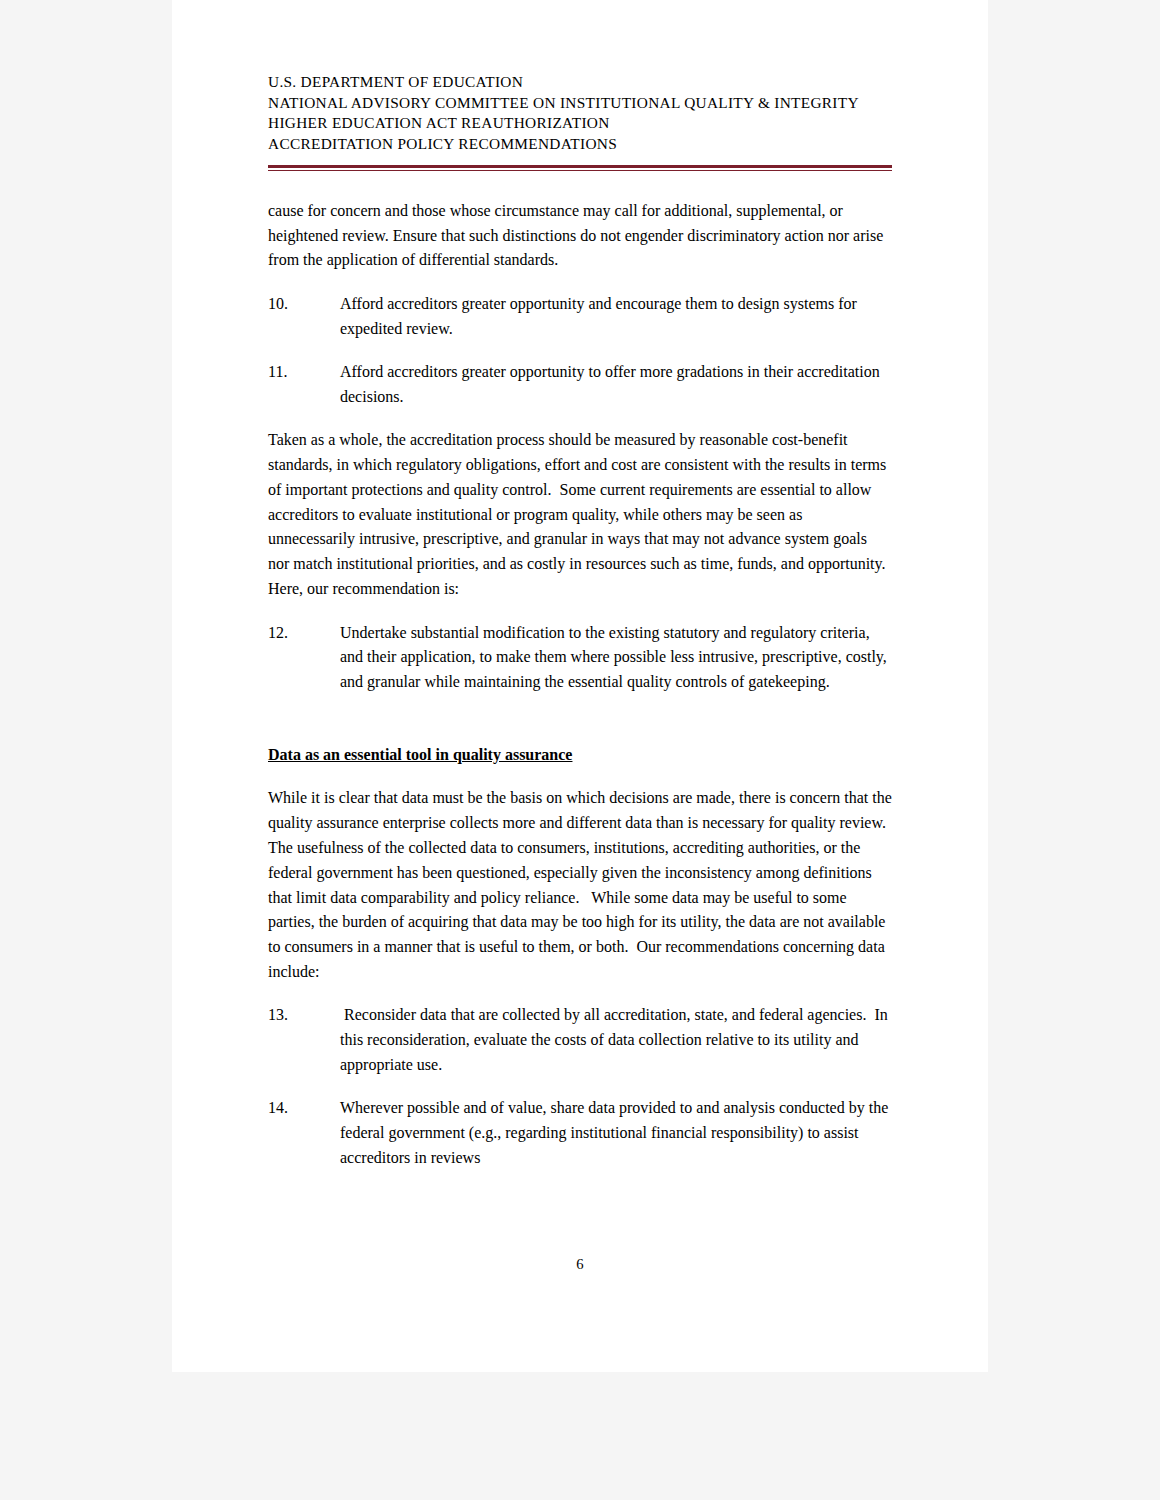U.S. Department of Education
National Advisory Committee on Institutional Quality & Integrity
Higher Education Act Reauthorization
Accreditation Policy Recommendations
cause for concern and those whose circumstance may call for additional, supplemental, or heightened review. Ensure that such distinctions do not engender discriminatory action nor arise from the application of differential standards.
10.
Afford accreditors greater opportunity and encourage them to design systems for expedited review.
11.
Afford accreditors greater opportunity to offer more gradations in their accreditation decisions.
Taken as a whole, the accreditation process should be measured by reasonable cost-benefit standards, in which regulatory obligations, effort and cost are consistent with the results in terms of important protections and quality control. Some current requirements are essential to allow accreditors to evaluate institutional or program quality, while others may be seen as unnecessarily intrusive, prescriptive, and granular in ways that may not advance system goals nor match institutional priorities, and as costly in resources such as time, funds, and opportunity. Here, our recommendation is:
12.
Undertake substantial modification to the existing statutory and regulatory criteria, and their application, to make them where possible less intrusive, prescriptive, costly, and granular while maintaining the essential quality controls of gatekeeping.
Data as an essential tool in quality assurance
While it is clear that data must be the basis on which decisions are made, there is concern that the quality assurance enterprise collects more and different data than is necessary for quality review. The usefulness of the collected data to consumers, institutions, accrediting authorities, or the federal government has been questioned, especially given the inconsistency among definitions that limit data comparability and policy reliance. While some data may be useful to some parties, the burden of acquiring that data may be too high for its utility, the data are not available to consumers in a manner that is useful to them, or both. Our recommendations concerning data include:
13.
Reconsider data that are collected by all accreditation, state, and federal agencies. In this reconsideration, evaluate the costs of data collection relative to its utility and appropriate use.
14.
Wherever possible and of value, share data provided to and analysis conducted by the federal government (e.g., regarding institutional financial responsibility) to assist accreditors in reviews
6